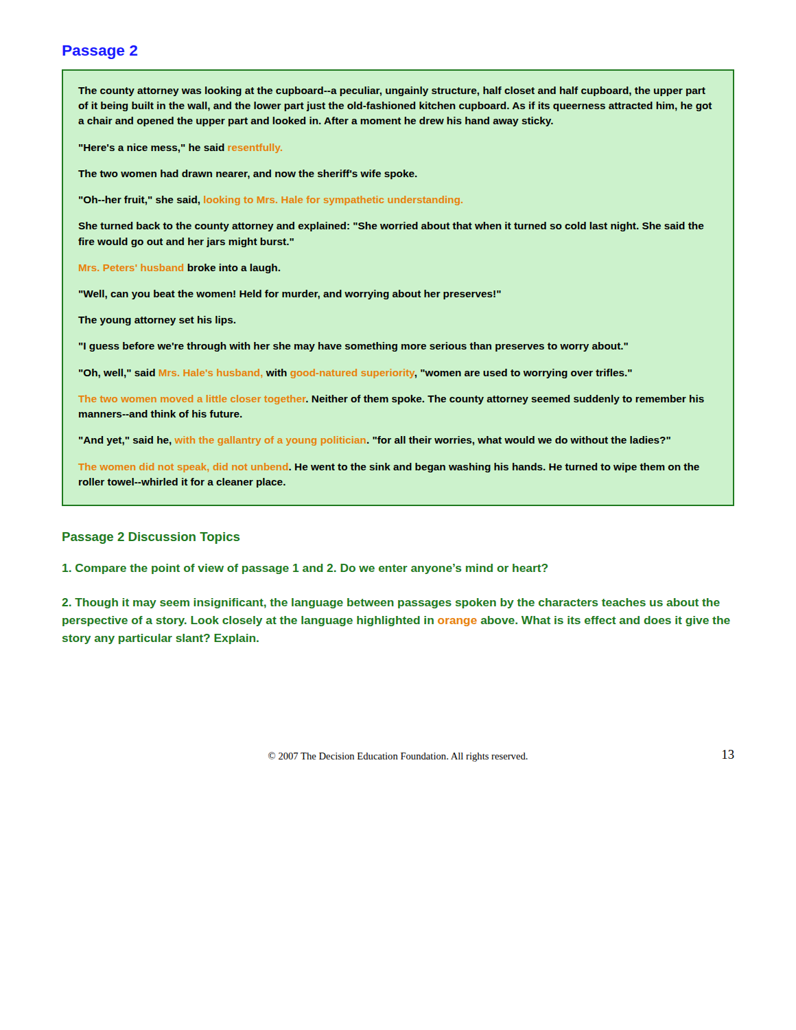Passage 2
The county attorney was looking at the cupboard--a peculiar, ungainly structure, half closet and half cupboard, the upper part of it being built in the wall, and the lower part just the old-fashioned kitchen cupboard. As if its queerness attracted him, he got a chair and opened the upper part and looked in. After a moment he drew his hand away sticky.
"Here's a nice mess," he said resentfully.
The two women had drawn nearer, and now the sheriff's wife spoke.
"Oh--her fruit," she said, looking to Mrs. Hale for sympathetic understanding.
She turned back to the county attorney and explained: "She worried about that when it turned so cold last night. She said the fire would go out and her jars might burst."
Mrs. Peters' husband broke into a laugh.
"Well, can you beat the women! Held for murder, and worrying about her preserves!"
The young attorney set his lips.
"I guess before we're through with her she may have something more serious than preserves to worry about."
"Oh, well," said Mrs. Hale's husband, with good-natured superiority, "women are used to worrying over trifles."
The two women moved a little closer together. Neither of them spoke. The county attorney seemed suddenly to remember his manners--and think of his future.
"And yet," said he, with the gallantry of a young politician. "for all their worries, what would we do without the ladies?"
The women did not speak, did not unbend. He went to the sink and began washing his hands. He turned to wipe them on the roller towel--whirled it for a cleaner place.
Passage 2 Discussion Topics
1. Compare the point of view of passage 1 and 2. Do we enter anyone’s mind or heart?
2. Though it may seem insignificant, the language between passages spoken by the characters teaches us about the perspective of a story. Look closely at the language highlighted in orange above. What is its effect and does it give the story any particular slant? Explain.
© 2007 The Decision Education Foundation. All rights reserved. 13